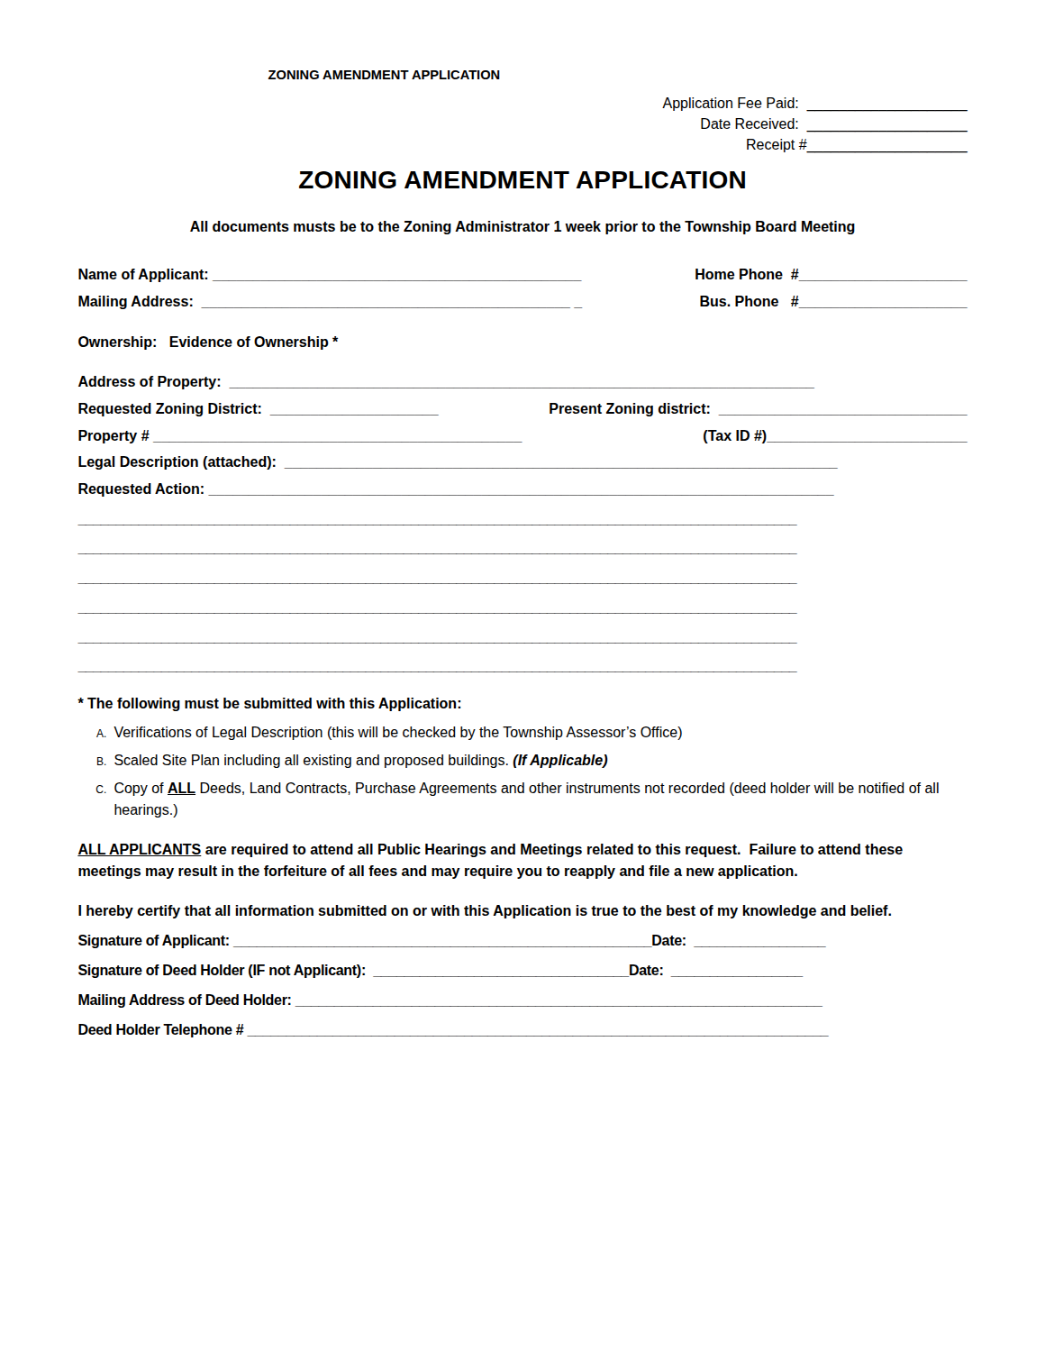ZONING AMENDMENT APPLICATION
Application Fee Paid: ____________________
Date Received: ____________________
Receipt #____________________
ZONING AMENDMENT APPLICATION
All documents musts be to the Zoning Administrator 1 week prior to the Township Board Meeting
Name of Applicant: ______________________________________________
Home Phone #_____________________
Mailing Address: ______________________________________________ _
Bus. Phone #_____________________
Ownership: Evidence of Ownership *
Address of Property: _________________________________________________________________________
Requested Zoning District: _____________________
Present Zoning district: _______________________________
Property # ______________________________________________
(Tax ID #)_________________________
Legal Description (attached): _____________________________________________________________________
Requested Action: ______________________________________________________________________________
_______________________________________________________________________________________________
_______________________________________________________________________________________________
_______________________________________________________________________________________________
_______________________________________________________________________________________________
_______________________________________________________________________________________________
_______________________________________________________________________________________________
* The following must be submitted with this Application:
Verifications of Legal Description (this will be checked by the Township Assessor’s Office)
Scaled Site Plan including all existing and proposed buildings. (If Applicable)
Copy of ALL Deeds, Land Contracts, Purchase Agreements and other instruments not recorded (deed holder will be notified of all hearings.)
ALL APPLICANTS are required to attend all Public Hearings and Meetings related to this request. Failure to attend these meetings may result in the forfeiture of all fees and may require you to reapply and file a new application.
I hereby certify that all information submitted on or with this Application is true to the best of my knowledge and belief.
Signature of Applicant: ______________________________________________________Date: _________________
Signature of Deed Holder (IF not Applicant): _________________________________Date: _________________
Mailing Address of Deed Holder: ____________________________________________________________________
Deed Holder Telephone # ___________________________________________________________________________